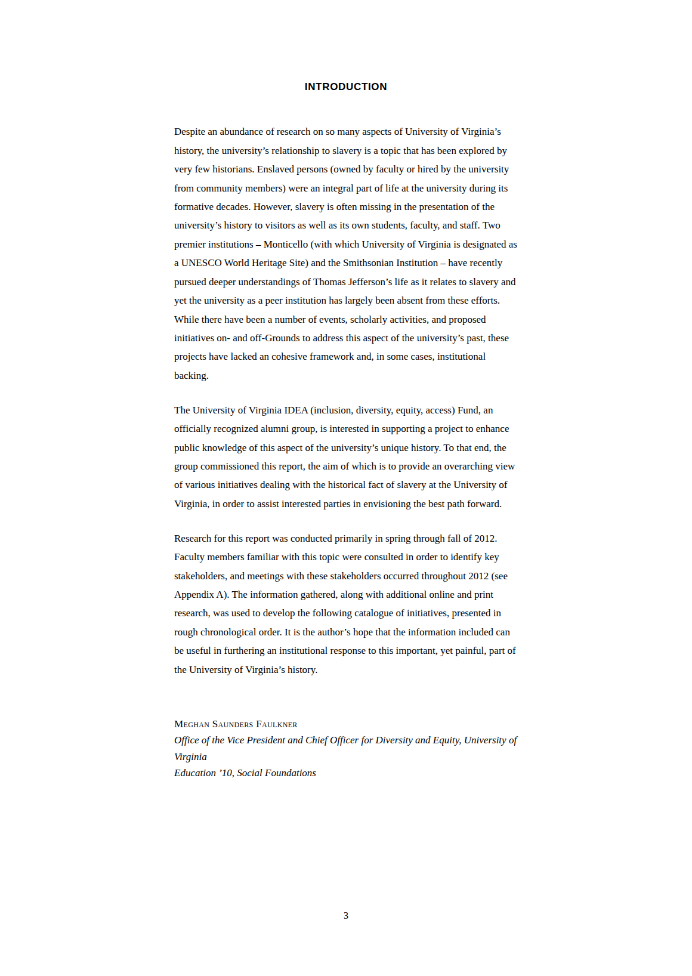INTRODUCTION
Despite an abundance of research on so many aspects of University of Virginia’s history, the university’s relationship to slavery is a topic that has been explored by very few historians. Enslaved persons (owned by faculty or hired by the university from community members) were an integral part of life at the university during its formative decades. However, slavery is often missing in the presentation of the university’s history to visitors as well as its own students, faculty, and staff. Two premier institutions – Monticello (with which University of Virginia is designated as a UNESCO World Heritage Site) and the Smithsonian Institution – have recently pursued deeper understandings of Thomas Jefferson’s life as it relates to slavery and yet the university as a peer institution has largely been absent from these efforts. While there have been a number of events, scholarly activities, and proposed initiatives on- and off-Grounds to address this aspect of the university’s past, these projects have lacked an cohesive framework and, in some cases, institutional backing.
The University of Virginia IDEA (inclusion, diversity, equity, access) Fund, an officially recognized alumni group, is interested in supporting a project to enhance public knowledge of this aspect of the university’s unique history. To that end, the group commissioned this report, the aim of which is to provide an overarching view of various initiatives dealing with the historical fact of slavery at the University of Virginia, in order to assist interested parties in envisioning the best path forward.
Research for this report was conducted primarily in spring through fall of 2012. Faculty members familiar with this topic were consulted in order to identify key stakeholders, and meetings with these stakeholders occurred throughout 2012 (see Appendix A). The information gathered, along with additional online and print research, was used to develop the following catalogue of initiatives, presented in rough chronological order. It is the author’s hope that the information included can be useful in furthering an institutional response to this important, yet painful, part of the University of Virginia’s history.
Meghan Saunders Faulkner Office of the Vice President and Chief Officer for Diversity and Equity, University of Virginia Education ’10, Social Foundations
3